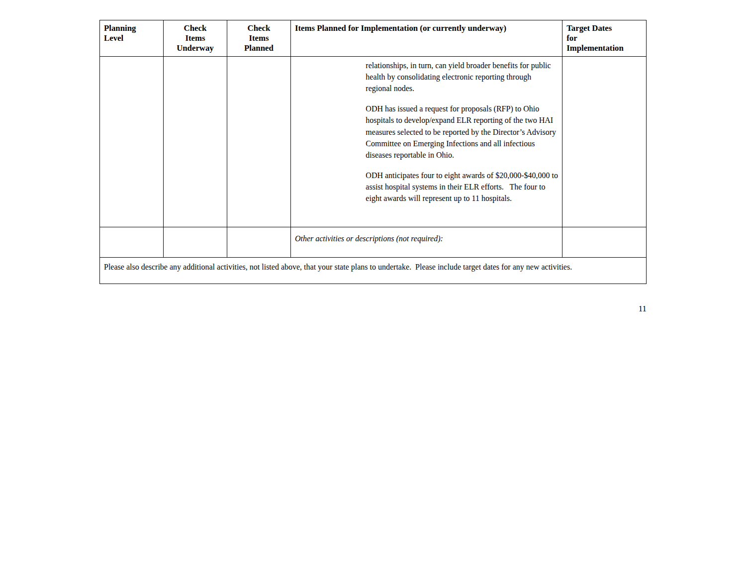| Planning Level | Check Items Underway | Check Items Planned | Items Planned for Implementation (or currently underway) | Target Dates for Implementation |
| --- | --- | --- | --- | --- |
| | | | relationships, in turn, can yield broader benefits for public health by consolidating electronic reporting through regional nodes. ODH has issued a request for proposals (RFP) to Ohio hospitals to develop/expand ELR reporting of the two HAI measures selected to be reported by the Director’s Advisory Committee on Emerging Infections and all infectious diseases reportable in Ohio. ODH anticipates four to eight awards of $20,000-$40,000 to assist hospital systems in their ELR efforts. The four to eight awards will represent up to 11 hospitals. | |
| | | | Other activities or descriptions (not required): | |
| Please also describe any additional activities, not listed above, that your state plans to undertake. Please include target dates for any new activities. |
11